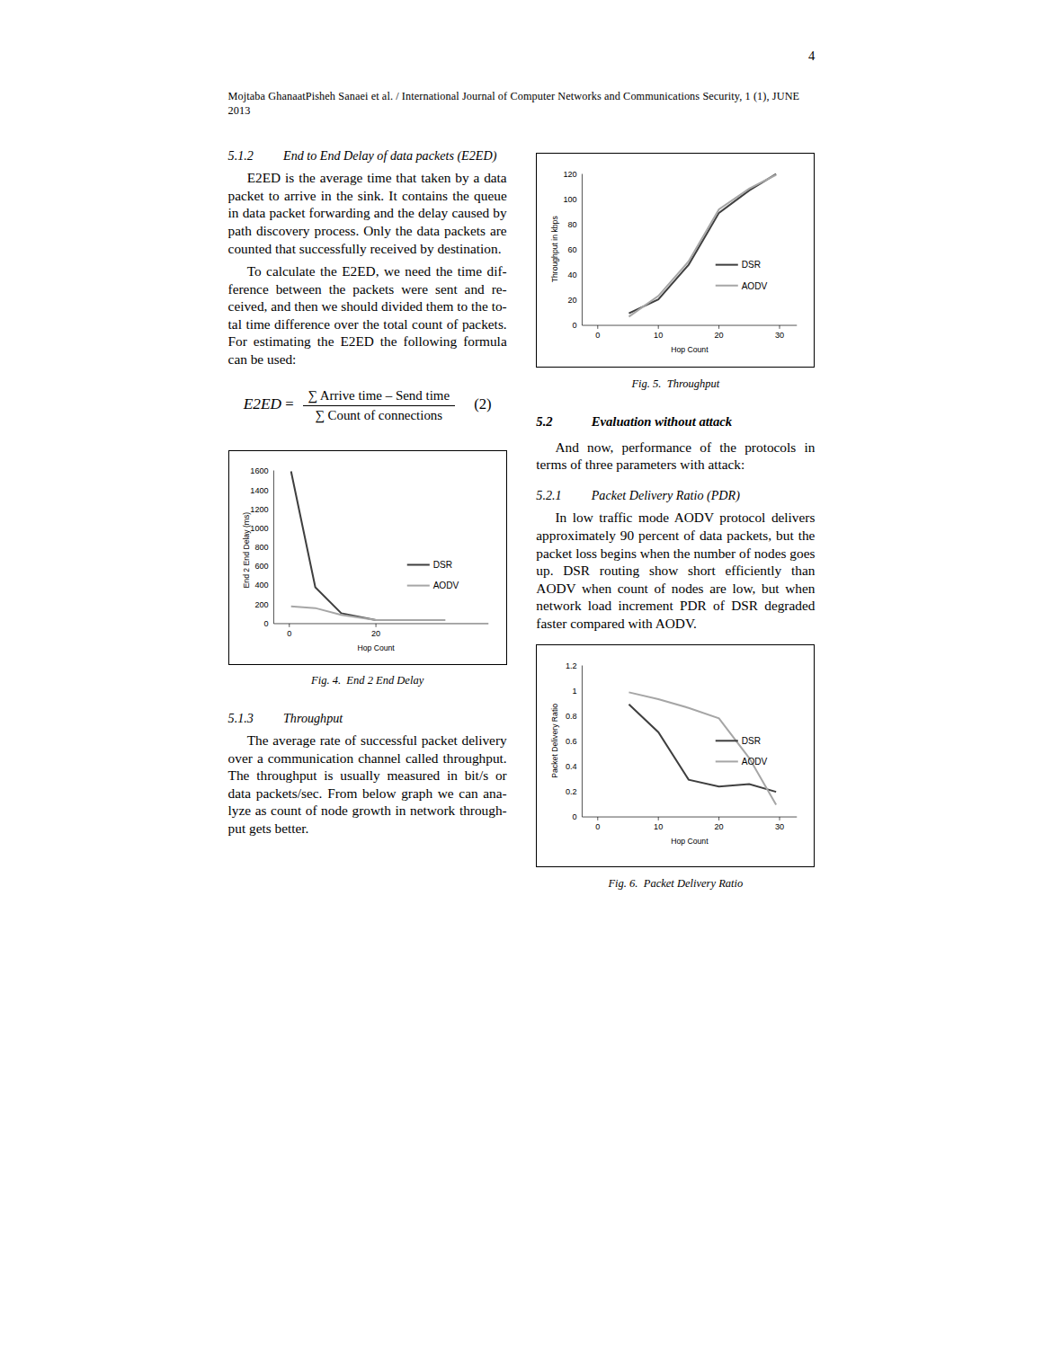4
Mojtaba GhanaatPisheh Sanaei et al. / International Journal of Computer Networks and Communications Security, 1 (1), JUNE 2013
5.1.2 End to End Delay of data packets (E2ED)
E2ED is the average time that taken by a data packet to arrive in the sink. It contains the queue in data packet forwarding and the delay caused by path discovery process. Only the data packets are counted that successfully received by destination.
To calculate the E2ED, we need the time difference between the packets were sent and received, and then we should divided them to the total time difference over the total count of packets. For estimating the E2ED the following formula can be used:
E2ED = ∑ Arrive time – Send time ∑ Count of connections (2)
1600 1400 1200 1000 800 600 400 200 0 0 20 Hop Count End 2 End Delay (ms) DSR AODV
Fig. 4. End 2 End Delay
5.1.3 Throughput
The average rate of successful packet delivery over a communication channel called throughput. The throughput is usually measured in bit/s or data packets/sec. From below graph we can analyze as count of node growth in network throughput gets better.
120 100 80 60 40 20 0 0 10 20 30 Hop Count Throughput in kbps DSR AODV
Fig. 5. Throughput
5.2 Evaluation without attack
And now, performance of the protocols in terms of three parameters with attack:
5.2.1 Packet Delivery Ratio (PDR)
In low traffic mode AODV protocol delivers approximately 90 percent of data packets, but the packet loss begins when the number of nodes goes up. DSR routing show short efficiently than AODV when count of nodes are low, but when network load increment PDR of DSR degraded faster compared with AODV.
1.2 1 0.8 0.6 0.4 0.2 0 0 10 20 30 Hop Count Packet Delivery Ratio DSR AODV
Fig. 6. Packet Delivery Ratio